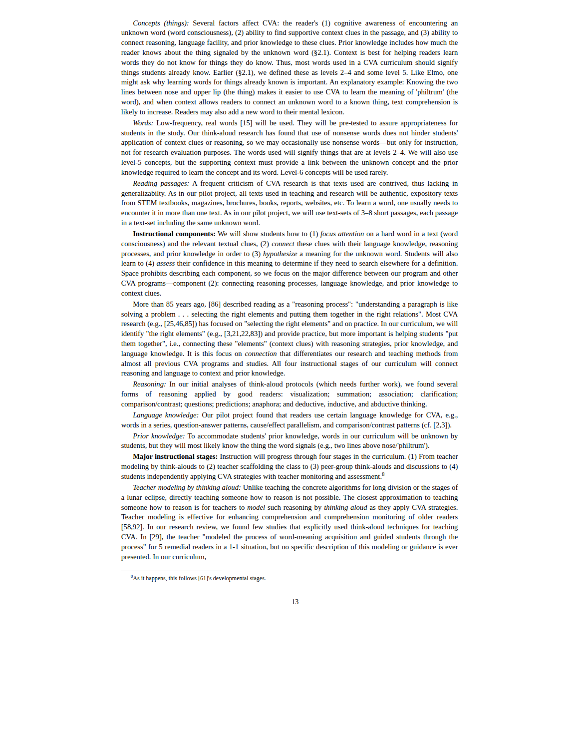Concepts (things): Several factors affect CVA: the reader's (1) cognitive awareness of encountering an unknown word (word consciousness), (2) ability to find supportive context clues in the passage, and (3) ability to connect reasoning, language facility, and prior knowledge to these clues. Prior knowledge includes how much the reader knows about the thing signaled by the unknown word (§2.1). Context is best for helping readers learn words they do not know for things they do know. Thus, most words used in a CVA curriculum should signify things students already know. Earlier (§2.1), we defined these as levels 2–4 and some level 5. Like Elmo, one might ask why learning words for things already known is important. An explanatory example: Knowing the two lines between nose and upper lip (the thing) makes it easier to use CVA to learn the meaning of 'philtrum' (the word), and when context allows readers to connect an unknown word to a known thing, text comprehension is likely to increase. Readers may also add a new word to their mental lexicon.
Words: Low-frequency, real words [15] will be used. They will be pre-tested to assure appropriateness for students in the study. Our think-aloud research has found that use of nonsense words does not hinder students' application of context clues or reasoning, so we may occasionally use nonsense words—but only for instruction, not for research evaluation purposes. The words used will signify things that are at levels 2–4. We will also use level-5 concepts, but the supporting context must provide a link between the unknown concept and the prior knowledge required to learn the concept and its word. Level-6 concepts will be used rarely.
Reading passages: A frequent criticism of CVA research is that texts used are contrived, thus lacking in generalizabilty. As in our pilot project, all texts used in teaching and research will be authentic, expository texts from STEM textbooks, magazines, brochures, books, reports, websites, etc. To learn a word, one usually needs to encounter it in more than one text. As in our pilot project, we will use text-sets of 3–8 short passages, each passage in a text-set including the same unknown word.
Instructional components: We will show students how to (1) focus attention on a hard word in a text (word consciousness) and the relevant textual clues, (2) connect these clues with their language knowledge, reasoning processes, and prior knowledge in order to (3) hypothesize a meaning for the unknown word. Students will also learn to (4) assess their confidence in this meaning to determine if they need to search elsewhere for a definition. Space prohibits describing each component, so we focus on the major difference between our program and other CVA programs—component (2): connecting reasoning processes, language knowledge, and prior knowledge to context clues.
More than 85 years ago, [86] described reading as a "reasoning process": "understanding a paragraph is like solving a problem . . . selecting the right elements and putting them together in the right relations". Most CVA research (e.g., [25,46,85]) has focused on "selecting the right elements" and on practice. In our curriculum, we will identify "the right elements" (e.g., [3,21,22,83]) and provide practice, but more important is helping students "put them together", i.e., connecting these "elements" (context clues) with reasoning strategies, prior knowledge, and language knowledge. It is this focus on connection that differentiates our research and teaching methods from almost all previous CVA programs and studies. All four instructional stages of our curriculum will connect reasoning and language to context and prior knowledge.
Reasoning: In our initial analyses of think-aloud protocols (which needs further work), we found several forms of reasoning applied by good readers: visualization; summation; association; clarification; comparison/contrast; questions; predictions; anaphora; and deductive, inductive, and abductive thinking.
Language knowledge: Our pilot project found that readers use certain language knowledge for CVA, e.g., words in a series, question-answer patterns, cause/effect parallelism, and comparison/contrast patterns (cf. [2,3]).
Prior knowledge: To accommodate students' prior knowledge, words in our curriculum will be unknown by students, but they will most likely know the thing the word signals (e.g., two lines above nose/'philtrum').
Major instructional stages: Instruction will progress through four stages in the curriculum. (1) From teacher modeling by think-alouds to (2) teacher scaffolding the class to (3) peer-group think-alouds and discussions to (4) students independently applying CVA strategies with teacher monitoring and assessment.8
Teacher modeling by thinking aloud: Unlike teaching the concrete algorithms for long division or the stages of a lunar eclipse, directly teaching someone how to reason is not possible. The closest approximation to teaching someone how to reason is for teachers to model such reasoning by thinking aloud as they apply CVA strategies. Teacher modeling is effective for enhancing comprehension and comprehension monitoring of older readers [58,92]. In our research review, we found few studies that explicitly used think-aloud techniques for teaching CVA. In [29], the teacher "modeled the process of word-meaning acquisition and guided students through the process" for 5 remedial readers in a 1-1 situation, but no specific description of this modeling or guidance is ever presented. In our curriculum,
8As it happens, this follows [61]'s developmental stages.
13